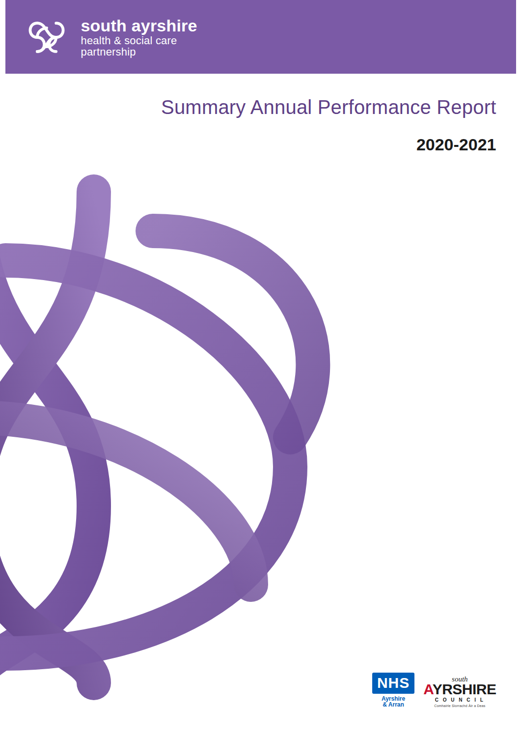south ayrshire health & social care partnership
Summary Annual Performance Report
2020-2021
NHS
Ayrshire
& Arran
south
AYRSHIRE
C O U N C I L
Comhairle Siorrachd Àir a Deas